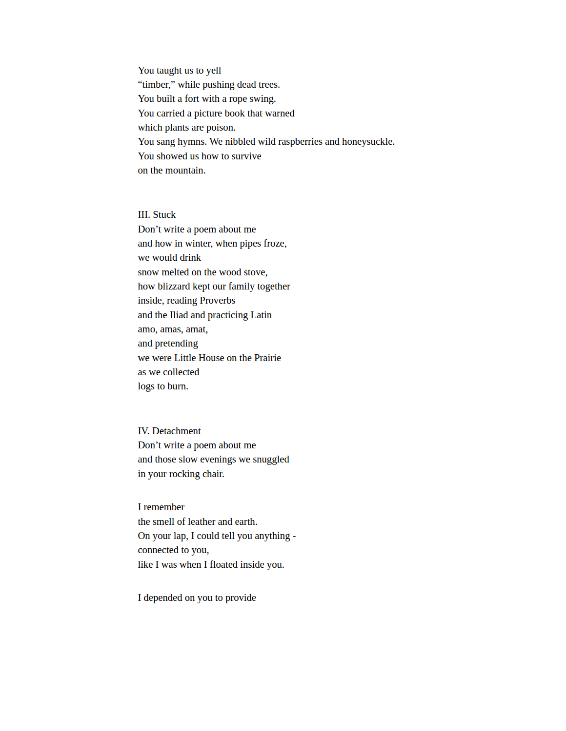You taught us to yell
“timber,” while pushing dead trees.
You built a fort with a rope swing.
You carried a picture book that warned
which plants are poison.
You sang hymns. We nibbled wild raspberries and honeysuckle.
You showed us how to survive
on the mountain.
III. Stuck
Don’t write a poem about me
and how in winter, when pipes froze,
we would drink
snow melted on the wood stove,
how blizzard kept our family together
inside, reading Proverbs
and the Iliad and practicing Latin
amo, amas, amat,
and pretending
we were Little House on the Prairie
as we collected
logs to burn.
IV. Detachment
Don’t write a poem about me
and those slow evenings we snuggled
in your rocking chair.
I remember
the smell of leather and earth.
On your lap, I could tell you anything -
connected to you,
like I was when I floated inside you.
I depended on you to provide